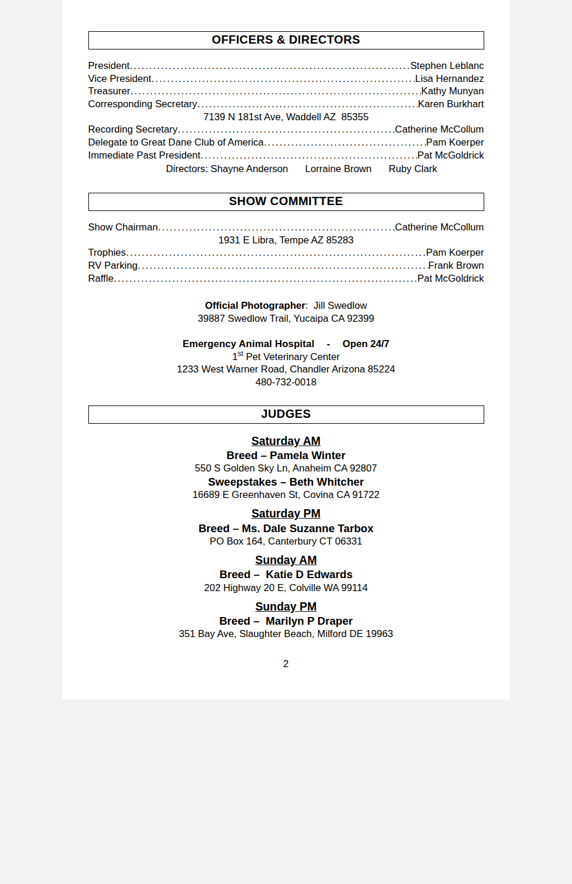OFFICERS & DIRECTORS
President.......................................................................................................................................................................................................................................................... Stephen Leblanc
Vice President.......................................................................................................................................................................................................................................................... Lisa Hernandez
Treasurer.......................................................................................................................................................................................................................................................... Kathy Munyan
Corresponding Secretary.......................................................................................................................................................................................................................................................... Karen Burkhart
7139 N 181st Ave, Waddell AZ 85355
Recording Secretary.......................................................................................................................................................................................................................................................... Catherine McCollum
Delegate to Great Dane Club of America.......................................................................................................................................................................................................................................................... Pam Koerper
Immediate Past President.......................................................................................................................................................................................................................................................... Pat McGoldrick
Directors: Shayne Anderson Lorraine Brown Ruby Clark
SHOW COMMITTEE
Show Chairman.......................................................................................................................................................................................................................................................... Catherine McCollum
1931 E Libra, Tempe AZ 85283
Trophies.......................................................................................................................................................................................................................................................... Pam Koerper
RV Parking.......................................................................................................................................................................................................................................................... Frank Brown
Raffle.......................................................................................................................................................................................................................................................... Pat McGoldrick
Official Photographer: Jill Swedlow
39887 Swedlow Trail, Yucaipa CA 92399
Emergency Animal Hospital-Open 24/7
1st Pet Veterinary Center
1233 West Warner Road, Chandler Arizona 85224
480-732-0018
JUDGES
Saturday AM
Breed – Pamela Winter
550 S Golden Sky Ln, Anaheim CA 92807
Sweepstakes – Beth Whitcher
16689 E Greenhaven St, Covina CA 91722
Saturday PM
Breed – Ms. Dale Suzanne Tarbox
PO Box 164, Canterbury CT 06331
Sunday AM
Breed – Katie D Edwards
202 Highway 20 E, Colville WA 99114
Sunday PM
Breed – Marilyn P Draper
351 Bay Ave, Slaughter Beach, Milford DE 19963
2